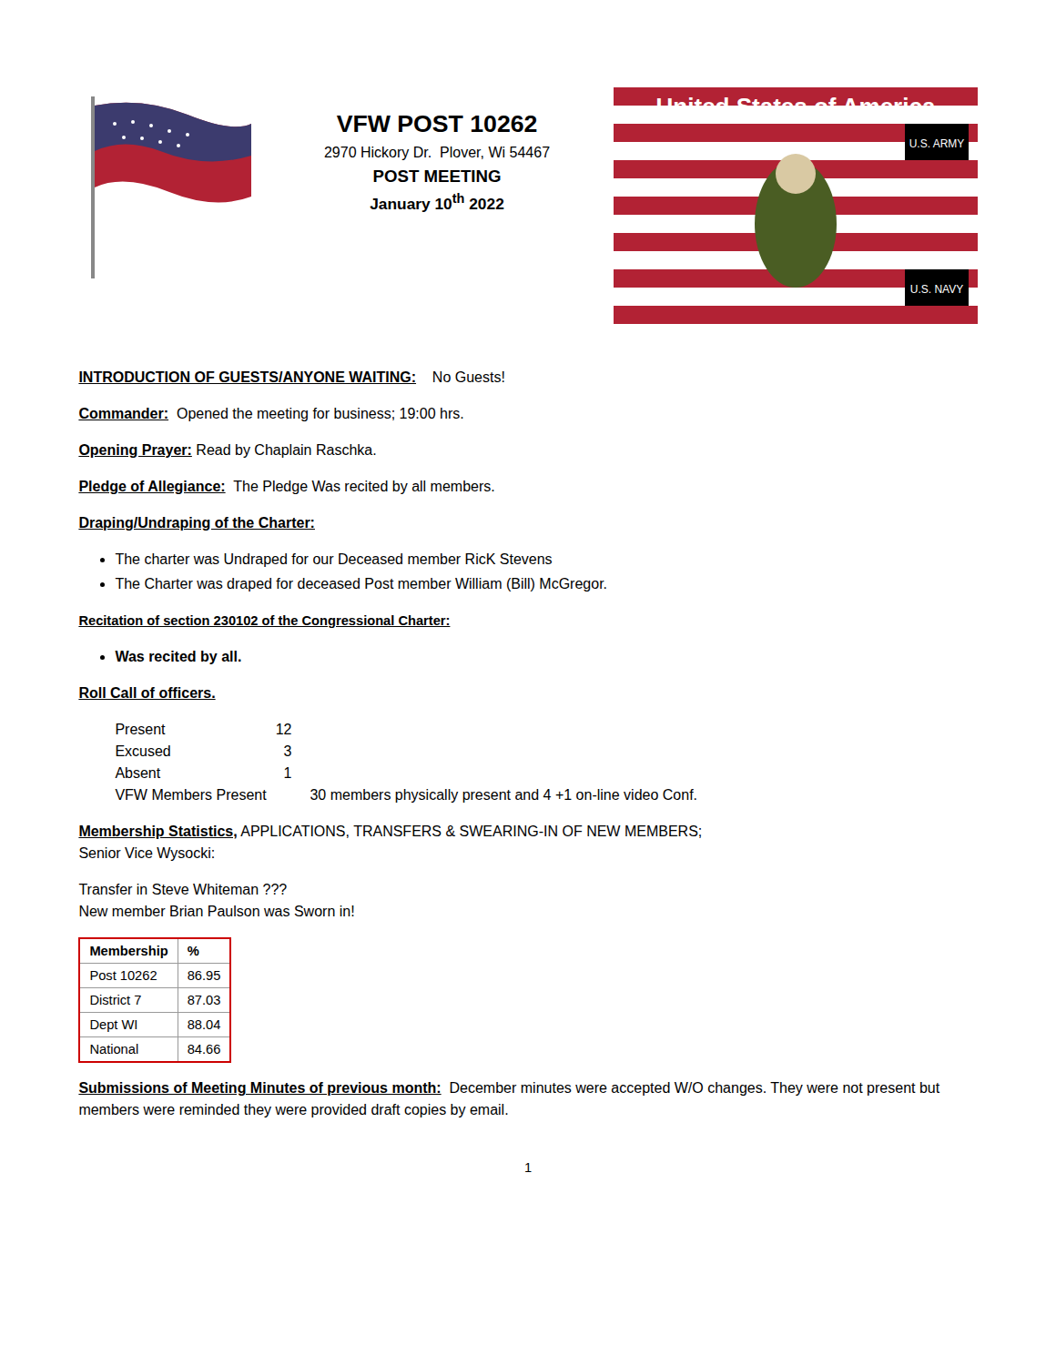VFW POST 10262
2970 Hickory Dr. Plover, Wi 54467
POST MEETING
January 10th 2022
INTRODUCTION OF GUESTS/ANYONE WAITING: No Guests!
Commander: Opened the meeting for business; 19:00 hrs.
Opening Prayer: Read by Chaplain Raschka.
Pledge of Allegiance: The Pledge Was recited by all members.
Draping/Undraping of the Charter:
The charter was Undraped for our Deceased member RicK Stevens
The Charter was draped for deceased Post member William (Bill) McGregor.
Recitation of section 230102 of the Congressional Charter:
Was recited by all.
Roll Call of officers.
| Present | 12 | |
| Excused | 3 | |
| Absent | 1 | |
| VFW Members Present | | 30 members physically present and 4 +1 on-line video Conf. |
Membership Statistics, APPLICATIONS, TRANSFERS & SWEARING-IN OF NEW MEMBERS;
Senior Vice Wysocki:
Transfer in Steve Whiteman ???
New member Brian Paulson was Sworn in!
| Membership | % |
| --- | --- |
| Post 10262 | 86.95 |
| District 7 | 87.03 |
| Dept WI | 88.04 |
| National | 84.66 |
Submissions of Meeting Minutes of previous month: December minutes were accepted W/O changes. They were not present but members were reminded they were provided draft copies by email.
1